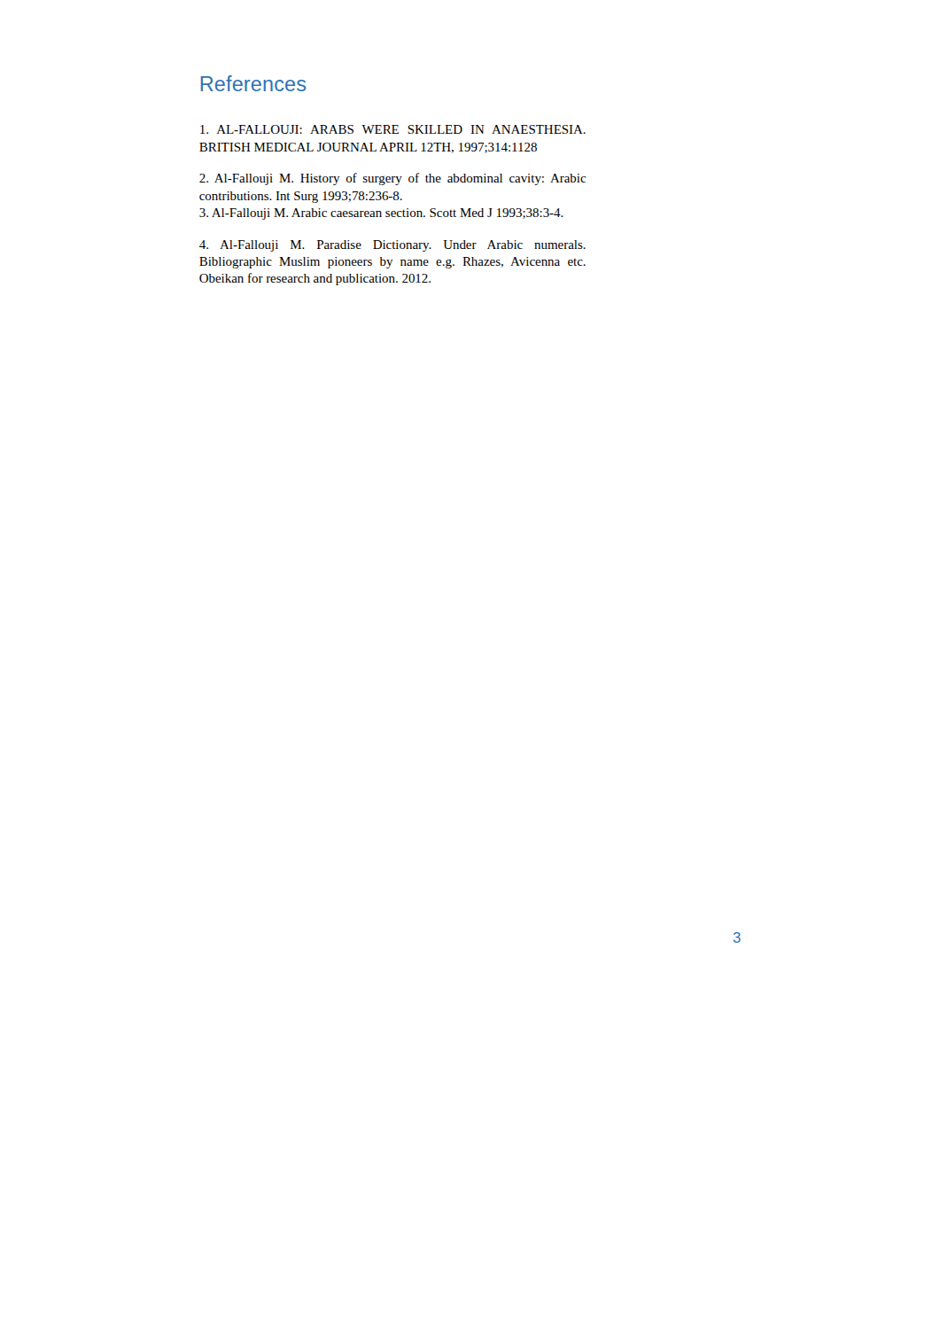References
1. AL-FALLOUJI: ARABS WERE SKILLED IN ANAESTHESIA. BRITISH MEDICAL JOURNAL APRIL 12TH, 1997;314:1128
2. Al-Fallouji M. History of surgery of the abdominal cavity: Arabic contributions. Int Surg 1993;78:236-8.
3. Al-Fallouji M. Arabic caesarean section. Scott Med J 1993;38:3-4.
4. Al-Fallouji M. Paradise Dictionary. Under Arabic numerals. Bibliographic Muslim pioneers by name e.g. Rhazes, Avicenna etc. Obeikan for research and publication. 2012.
3